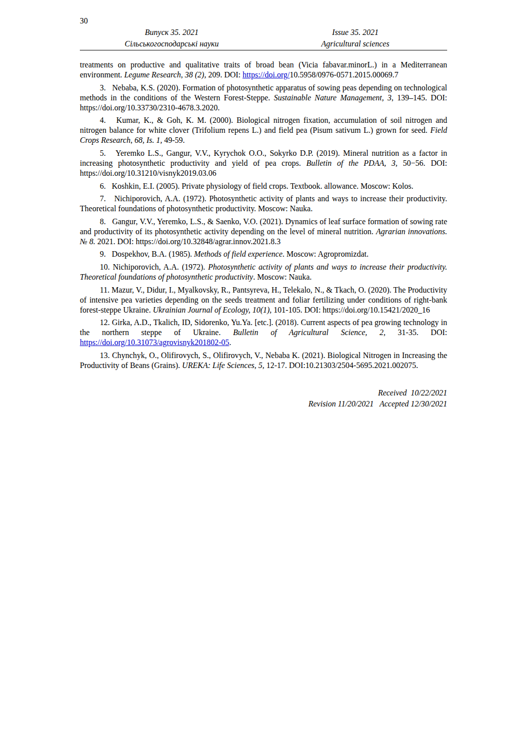30
| Випуск 35. 2021 | Issue 35. 2021 |
| Сільськогосподарські науки | Agricultural sciences |
treatments on productive and qualitative traits of broad bean (Vicia fabavar.minorL.) in a Mediterranean environment. Legume Research, 38 (2), 209. DOI: https://doi.org/10.5958/0976-0571.2015.00069.7
3. Nebaba, K.S. (2020). Formation of photosynthetic apparatus of sowing peas depending on technological methods in the conditions of the Western Forest-Steppe. Sustainable Nature Management, 3, 139–145. DOI: https://doi.org/10.33730/2310-4678.3.2020.
4. Kumar, K., & Goh, K. M. (2000). Biological nitrogen fixation, accumulation of soil nitrogen and nitrogen balance for white clover (Trifolium repens L.) and field pea (Pisum sativum L.) grown for seed. Field Crops Research, 68, Is. 1, 49-59.
5. Yeremko L.S., Gangur, V.V., Kyrychok O.O., Sokyrko D.P. (2019). Mineral nutrition as a factor in increasing photosynthetic productivity and yield of pea crops. Bulletin of the PDAA, 3, 50−56. DOI: https://doi.org/10.31210/visnyk2019.03.06
6. Koshkin, E.I. (2005). Private physiology of field crops. Textbook. allowance. Moscow: Kolos.
7. Nichiporovich, A.A. (1972). Photosynthetic activity of plants and ways to increase their productivity. Theoretical foundations of photosynthetic productivity. Moscow: Nauka.
8. Gangur, V.V., Yeremko, L.S., & Saenko, V.O. (2021). Dynamics of leaf surface formation of sowing rate and productivity of its photosynthetic activity depending on the level of mineral nutrition. Agrarian innovations. № 8. 2021. DOI: https://doi.org/10.32848/agrar.innov.2021.8.3
9. Dospekhov, B.A. (1985). Methods of field experience. Moscow: Agropromizdat.
10. Nichiporovich, A.A. (1972). Photosynthetic activity of plants and ways to increase their productivity. Theoretical foundations of photosynthetic productivity. Moscow: Nauka.
11. Mazur, V., Didur, I., Myalkovsky, R., Pantsyreva, H., Telekalo, N., & Tkach, O. (2020). The Productivity of intensive pea varieties depending on the seeds treatment and foliar fertilizing under conditions of right-bank forest-steppe Ukraine. Ukrainian Journal of Ecology, 10(1), 101-105. DOI: https://doi.org/10.15421/2020_16
12. Girka, A.D., Tkalich, ID, Sidorenko, Yu.Ya. [etc.]. (2018). Current aspects of pea growing technology in the northern steppe of Ukraine. Bulletin of Agricultural Science, 2, 31-35. DOI: https://doi.org/10.31073/agrovisnyk201802-05.
13. Chynchyk, O., Olifirovych, S., Olifirovych, V., Nebaba K. (2021). Biological Nitrogen in Increasing the Productivity of Beans (Grains). UREKA: Life Sciences, 5, 12-17. DOI:10.21303/2504-5695.2021.002075.
Received 10/22/2021
Revision 11/20/2021 Accepted 12/30/2021